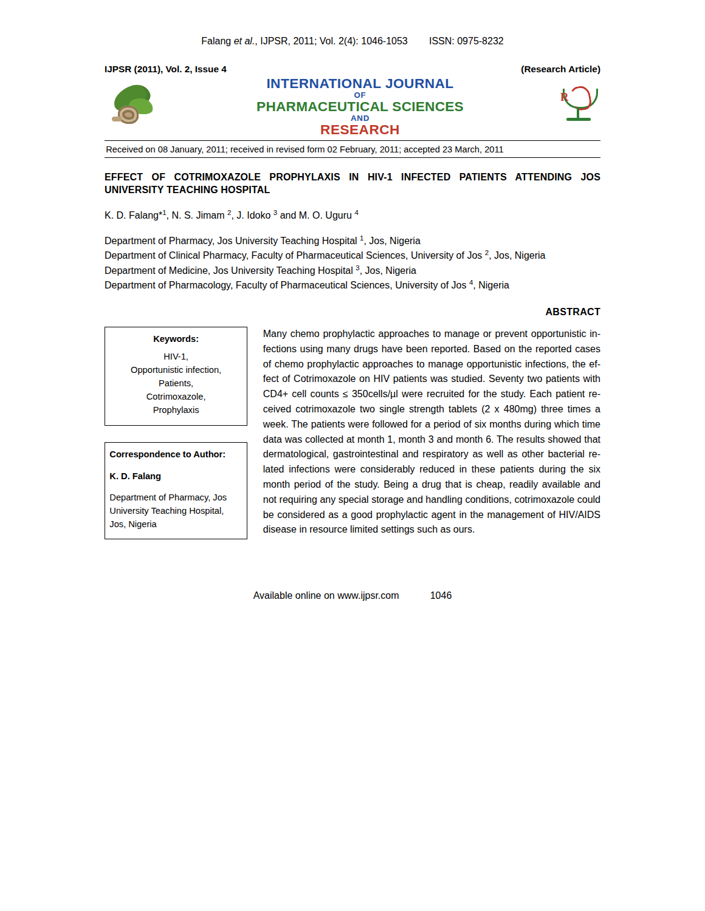Falang et al., IJPSR, 2011; Vol. 2(4): 1046-1053ISSN: 0975-8232
IJPSR (2011), Vol. 2, Issue 4 (Research Article)
INTERNATIONAL JOURNAL
OF
PHARMACEUTICAL SCIENCES
AND
RESEARCH
R
Received on 08 January, 2011; received in revised form 02 February, 2011; accepted 23 March, 2011
EFFECT OF COTRIMOXAZOLE PROPHYLAXIS IN HIV-1 INFECTED PATIENTS ATTENDING JOS UNIVERSITY TEACHING HOSPITAL
K. D. Falang*1, N. S. Jimam 2, J. Idoko 3 and M. O. Uguru 4
Department of Pharmacy, Jos University Teaching Hospital 1, Jos, Nigeria
Department of Clinical Pharmacy, Faculty of Pharmaceutical Sciences, University of Jos 2, Jos, Nigeria
Department of Medicine, Jos University Teaching Hospital 3, Jos, Nigeria
Department of Pharmacology, Faculty of Pharmaceutical Sciences, University of Jos 4, Nigeria
ABSTRACT
Keywords:
HIV-1,
Opportunistic infection,
Patients,
Cotrimoxazole,
Prophylaxis
Correspondence to Author:
K. D. Falang
Department of Pharmacy, Jos University Teaching Hospital, Jos, Nigeria
Many chemo prophylactic approaches to manage or prevent opportunistic infections using many drugs have been reported. Based on the reported cases of chemo prophylactic approaches to manage opportunistic infections, the effect of Cotrimoxazole on HIV patients was studied. Seventy two patients with CD4+ cell counts ≤ 350cells/µl were recruited for the study. Each patient received cotrimoxazole two single strength tablets (2 x 480mg) three times a week. The patients were followed for a period of six months during which time data was collected at month 1, month 3 and month 6. The results showed that dermatological, gastrointestinal and respiratory as well as other bacterial related infections were considerably reduced in these patients during the six month period of the study. Being a drug that is cheap, readily available and not requiring any special storage and handling conditions, cotrimoxazole could be considered as a good prophylactic agent in the management of HIV/AIDS disease in resource limited settings such as ours.
Available online on www.ijpsr.com 1046